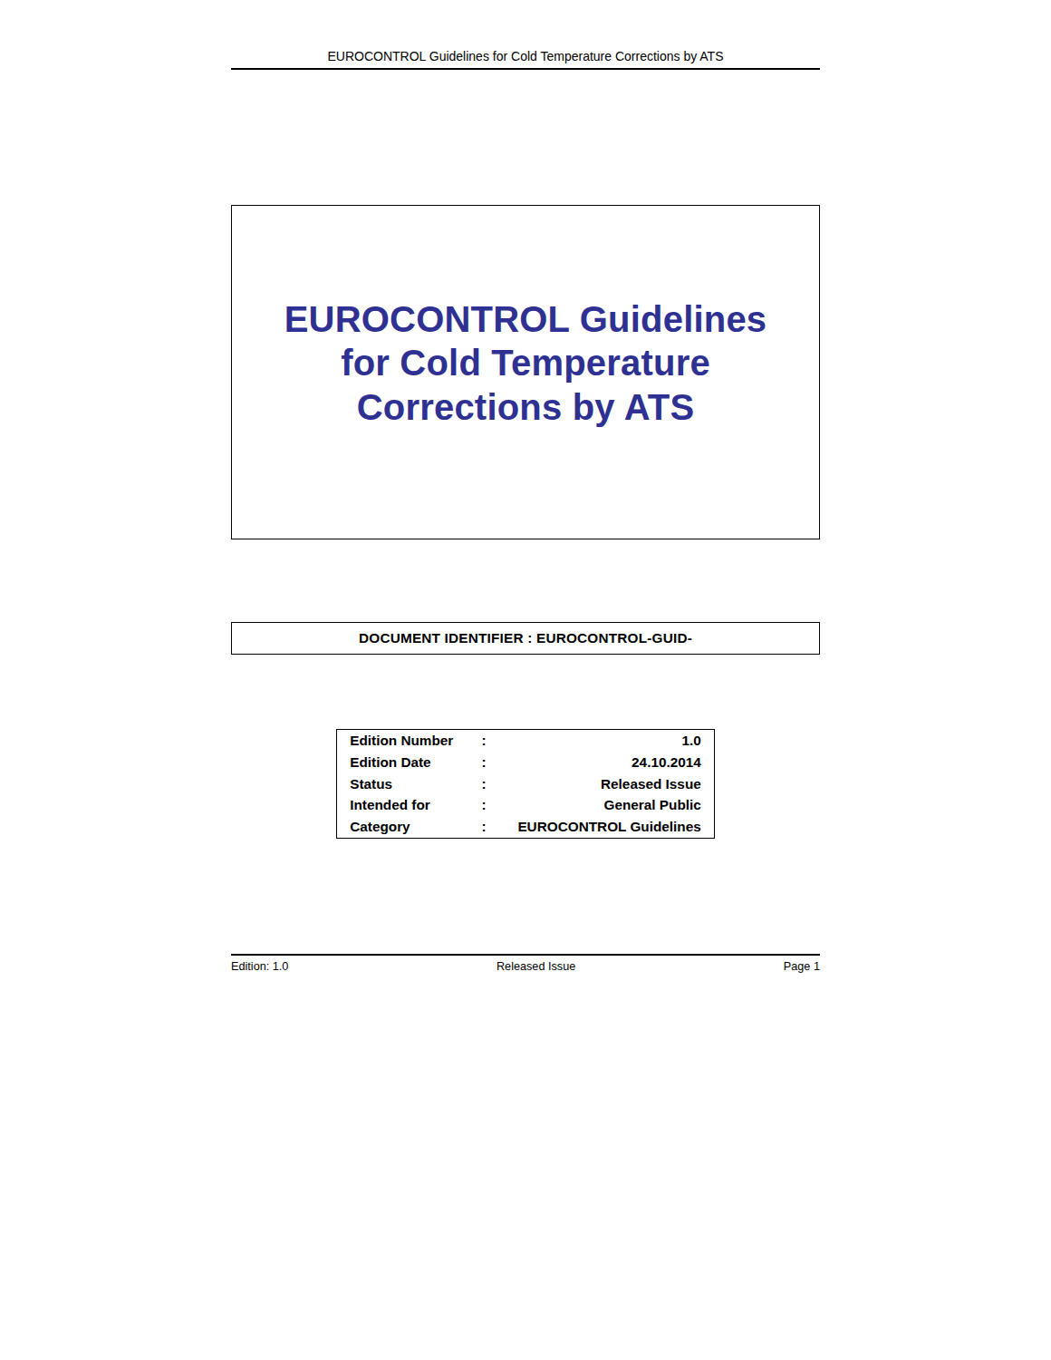EUROCONTROL Guidelines for Cold Temperature Corrections by ATS
EUROCONTROL Guidelines
for Cold Temperature
Corrections by ATS
DOCUMENT IDENTIFIER : EUROCONTROL-GUID-
| Edition Number | : | 1.0 |
| Edition Date | : | 24.10.2014 |
| Status | : | Released Issue |
| Intended for | : | General Public |
| Category | : | EUROCONTROL Guidelines |
Edition: 1.0
Released Issue
Page 1